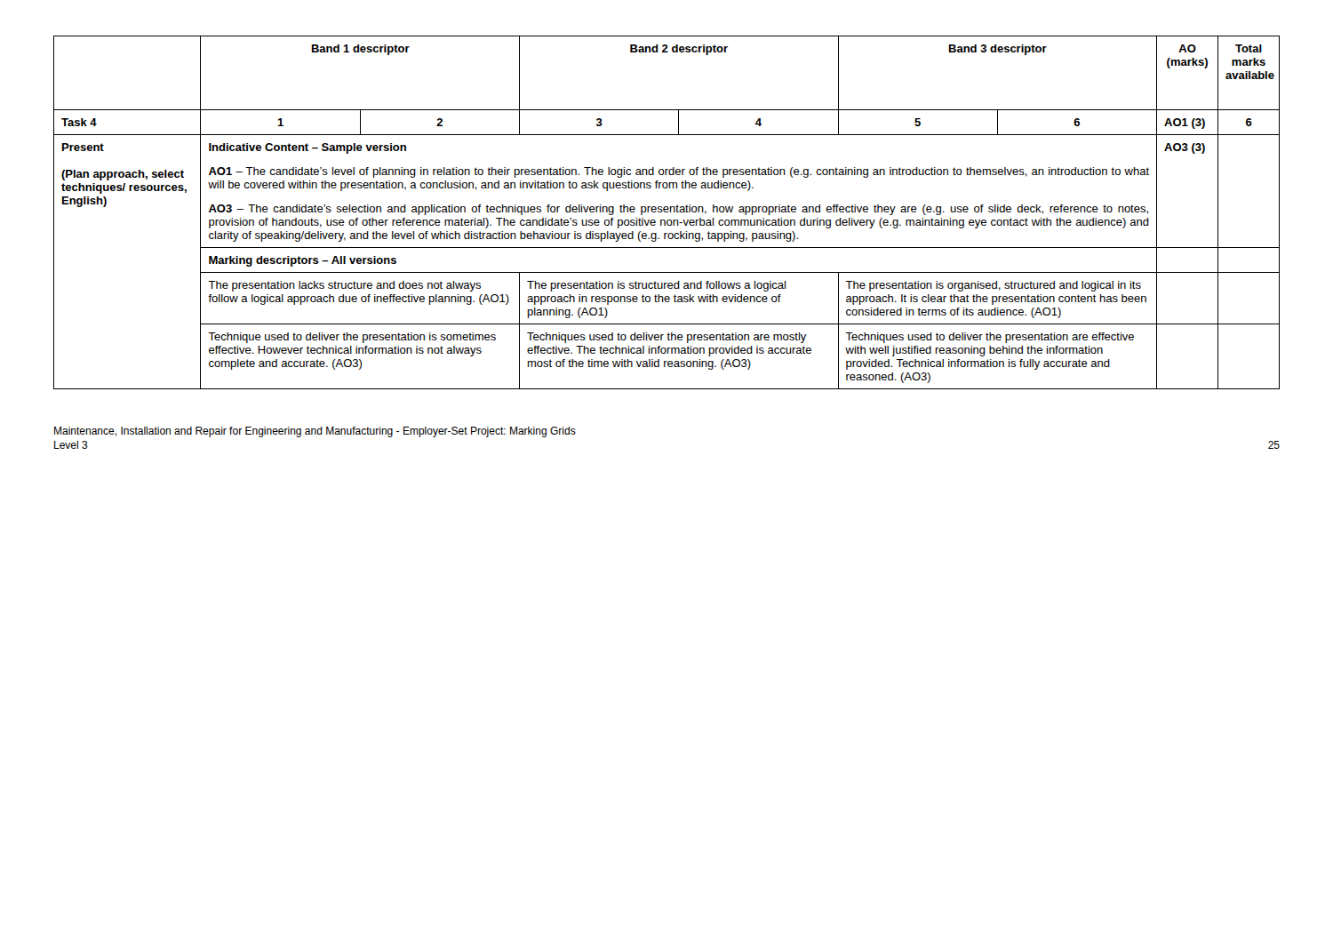| | Band 1 descriptor | Band 2 descriptor | Band 3 descriptor | AO (marks) | Total marks available |
| Task 4 | 1 | 2 | 3 | 4 | 5 | 6 | AO1 (3) | 6 |
| Present (Plan approach, select techniques/ resources, English) | Indicative Content – Sample version AO1 – The candidate’s level of planning in relation to their presentation. The logic and order of the presentation (e.g. containing an introduction to themselves, an introduction to what will be covered within the presentation, a conclusion, and an invitation to ask questions from the audience). AO3 – The candidate’s selection and application of techniques for delivering the presentation, how appropriate and effective they are (e.g. use of slide deck, reference to notes, provision of handouts, use of other reference material). The candidate’s use of positive non-verbal communication during delivery (e.g. maintaining eye contact with the audience) and clarity of speaking/delivery, and the level of which distraction behaviour is displayed (e.g. rocking, tapping, pausing). | AO3 (3) | |
| Marking descriptors – All versions | | |
| The presentation lacks structure and does not always follow a logical approach due of ineffective planning. (AO1) | The presentation is structured and follows a logical approach in response to the task with evidence of planning. (AO1) | The presentation is organised, structured and logical in its approach. It is clear that the presentation content has been considered in terms of its audience. (AO1) | | |
| Technique used to deliver the presentation is sometimes effective. However technical information is not always complete and accurate. (AO3) | Techniques used to deliver the presentation are mostly effective. The technical information provided is accurate most of the time with valid reasoning. (AO3) | Techniques used to deliver the presentation are effective with well justified reasoning behind the information provided. Technical information is fully accurate and reasoned. (AO3) | | |
Maintenance, Installation and Repair for Engineering and Manufacturing - Employer-Set Project: Marking Grids
Level 325